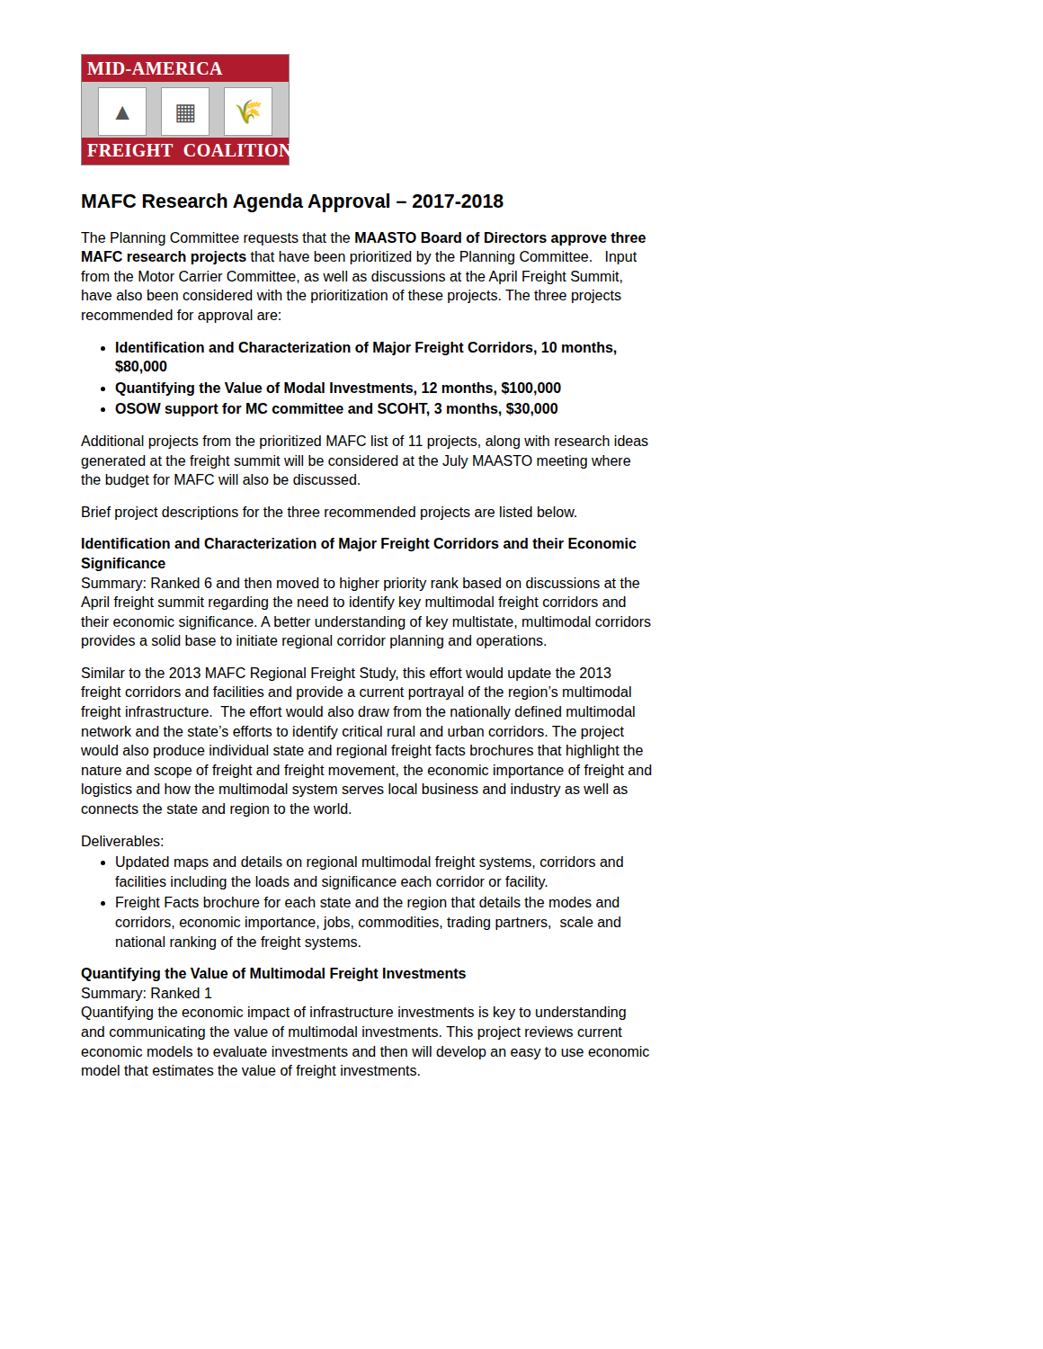MID-AMERICA
▲
▦
🌾
FREIGHT COALITION
MAFC Research Agenda Approval – 2017-2018
The Planning Committee requests that the MAASTO Board of Directors approve three MAFC research projects that have been prioritized by the Planning Committee. Input from the Motor Carrier Committee, as well as discussions at the April Freight Summit, have also been considered with the prioritization of these projects. The three projects recommended for approval are:
Identification and Characterization of Major Freight Corridors, 10 months, $80,000
Quantifying the Value of Modal Investments, 12 months, $100,000
OSOW support for MC committee and SCOHT, 3 months, $30,000
Additional projects from the prioritized MAFC list of 11 projects, along with research ideas generated at the freight summit will be considered at the July MAASTO meeting where the budget for MAFC will also be discussed.
Brief project descriptions for the three recommended projects are listed below.
Identification and Characterization of Major Freight Corridors and their Economic Significance
Summary: Ranked 6 and then moved to higher priority rank based on discussions at the April freight summit regarding the need to identify key multimodal freight corridors and their economic significance. A better understanding of key multistate, multimodal corridors provides a solid base to initiate regional corridor planning and operations.
Similar to the 2013 MAFC Regional Freight Study, this effort would update the 2013 freight corridors and facilities and provide a current portrayal of the region’s multimodal freight infrastructure. The effort would also draw from the nationally defined multimodal network and the state’s efforts to identify critical rural and urban corridors. The project would also produce individual state and regional freight facts brochures that highlight the nature and scope of freight and freight movement, the economic importance of freight and logistics and how the multimodal system serves local business and industry as well as connects the state and region to the world.
Deliverables:
Updated maps and details on regional multimodal freight systems, corridors and facilities including the loads and significance each corridor or facility.
Freight Facts brochure for each state and the region that details the modes and corridors, economic importance, jobs, commodities, trading partners, scale and national ranking of the freight systems.
Quantifying the Value of Multimodal Freight Investments
Summary: Ranked 1
Quantifying the economic impact of infrastructure investments is key to understanding and communicating the value of multimodal investments. This project reviews current economic models to evaluate investments and then will develop an easy to use economic model that estimates the value of freight investments.